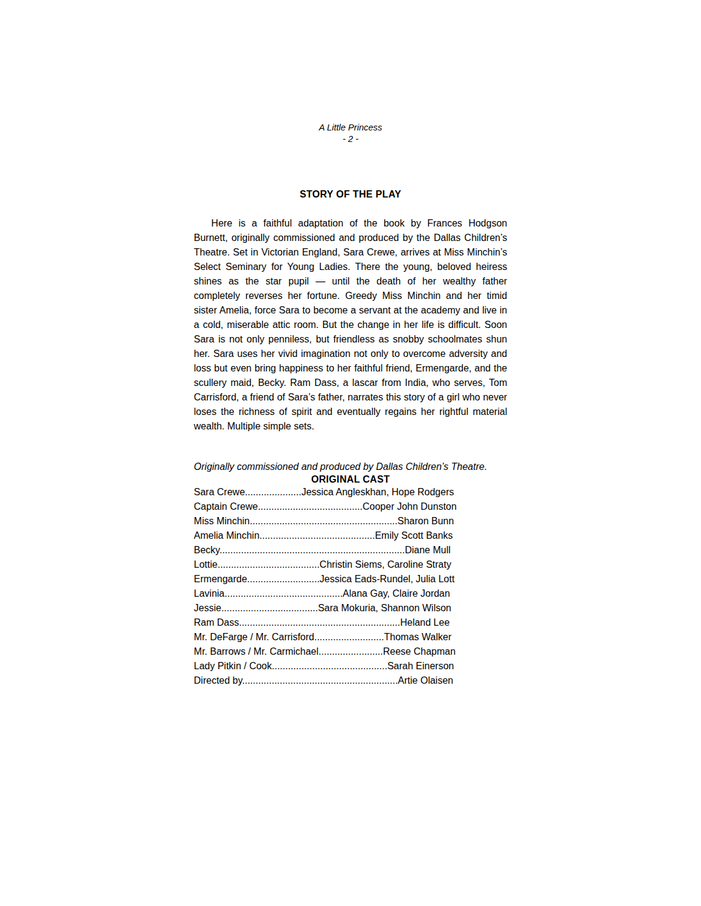A Little Princess
- 2 -
STORY OF THE PLAY
Here is a faithful adaptation of the book by Frances Hodgson Burnett, originally commissioned and produced by the Dallas Children’s Theatre. Set in Victorian England, Sara Crewe, arrives at Miss Minchin’s Select Seminary for Young Ladies. There the young, beloved heiress shines as the star pupil — until the death of her wealthy father completely reverses her fortune. Greedy Miss Minchin and her timid sister Amelia, force Sara to become a servant at the academy and live in a cold, miserable attic room. But the change in her life is difficult. Soon Sara is not only penniless, but friendless as snobby schoolmates shun her. Sara uses her vivid imagination not only to overcome adversity and loss but even bring happiness to her faithful friend, Ermengarde, and the scullery maid, Becky. Ram Dass, a lascar from India, who serves, Tom Carrisford, a friend of Sara’s father, narrates this story of a girl who never loses the richness of spirit and eventually regains her rightful material wealth. Multiple simple sets.
Originally commissioned and produced by Dallas Children’s Theatre.
ORIGINAL CAST
Sara Crewe.....................Jessica Angleskhan, Hope Rodgers
Captain Crewe.......................................Cooper John Dunston
Miss Minchin.......................................................Sharon Bunn
Amelia Minchin...........................................Emily Scott Banks
Becky.....................................................................Diane Mull
Lottie......................................Christin Siems, Caroline Straty
Ermengarde...........................Jessica Eads-Rundel, Julia Lott
Lavinia............................................Alana Gay, Claire Jordan
Jessie....................................Sara Mokuria, Shannon Wilson
Ram Dass............................................................Heland Lee
Mr. DeFarge / Mr. Carrisford..........................Thomas Walker
Mr. Barrows / Mr. Carmichael........................Reese Chapman
Lady Pitkin / Cook...........................................Sarah Einerson
Directed by..........................................................Artie Olaisen